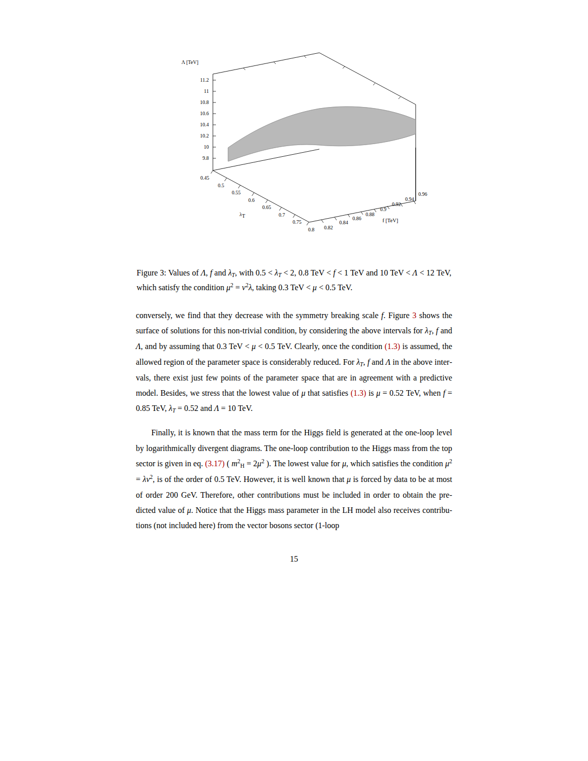Λ [TeV] 11.2 11 10.8 10.6 10.4 10.2 10 9.8 0.45 0.5 0.55 0.6 0.65 0.7 0.75 0.8 λT 0.82 0.84 0.86 0.88 0.9 0.92 0.94 0.96 f [TeV]
Figure 3: Values of Λ, f and λT, with 0.5 < λT < 2, 0.8 TeV < f < 1 TeV and 10 TeV < Λ < 12 TeV, which satisfy the condition μ 2 = v 2 λ, taking 0.3 TeV < μ < 0.5 TeV.
conversely, we find that they decrease with the symmetry breaking scale f. Figure 3 shows the surface of solutions for this non-trivial condition, by considering the above intervals for λT, f and Λ, and by assuming that 0.3 TeV < μ < 0.5 TeV. Clearly, once the condition (1.3) is assumed, the allowed region of the parameter space is considerably reduced. For λT, f and Λ in the above intervals, there exist just few points of the parameter space that are in agreement with a predictive model. Besides, we stress that the lowest value of μ that satisfies (1.3) is μ = 0.52 TeV, when f = 0.85 TeV, λT = 0.52 and Λ = 10 TeV.
Finally, it is known that the mass term for the Higgs field is generated at the one-loop level by logarithmically divergent diagrams. The one-loop contribution to the Higgs mass from the top sector is given in eq. (3.17) ( m 2 H = 2μ 2 ). The lowest value for μ, which satisfies the condition μ 2 = λv 2, is of the order of 0.5 TeV. However, it is well known that μ is forced by data to be at most of order 200 GeV. Therefore, other contributions must be included in order to obtain the predicted value of μ. Notice that the Higgs mass parameter in the LH model also receives contributions (not included here) from the vector bosons sector (1-loop
15